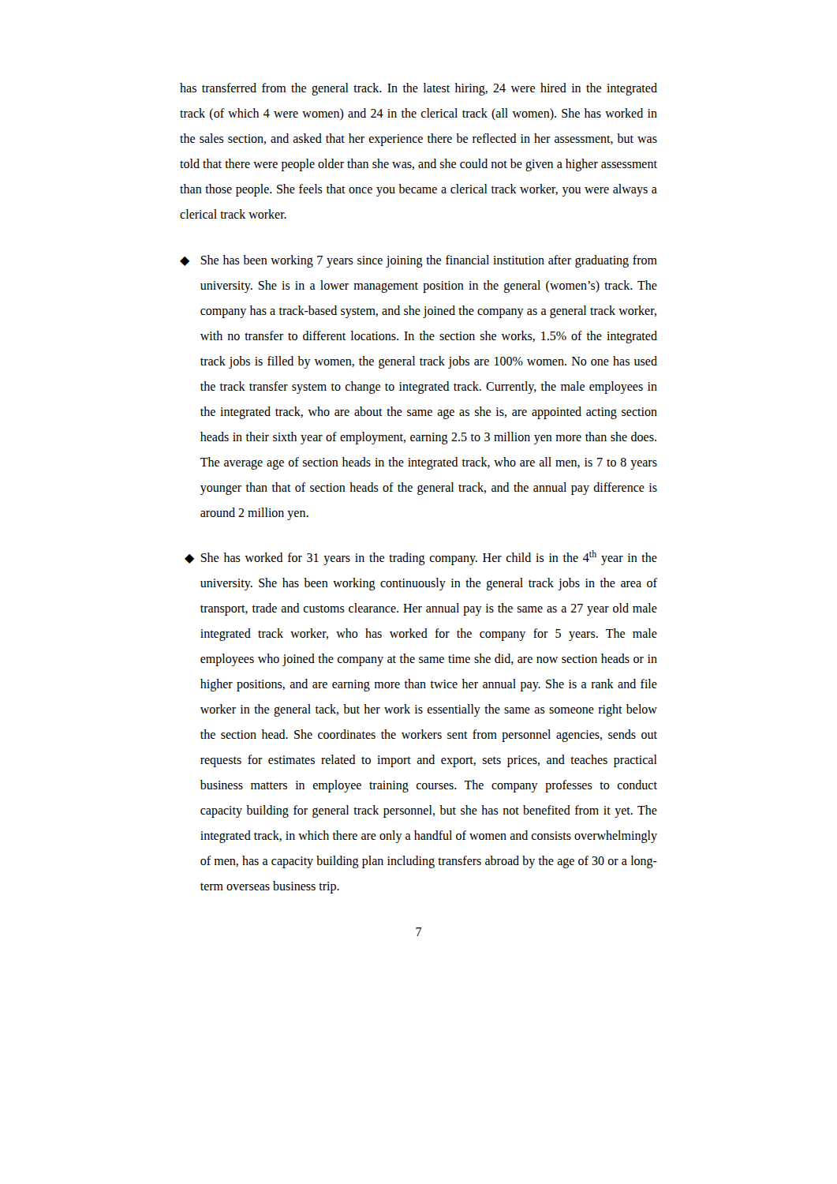has transferred from the general track. In the latest hiring, 24 were hired in the integrated track (of which 4 were women) and 24 in the clerical track (all women). She has worked in the sales section, and asked that her experience there be reflected in her assessment, but was told that there were people older than she was, and she could not be given a higher assessment than those people. She feels that once you became a clerical track worker, you were always a clerical track worker.
She has been working 7 years since joining the financial institution after graduating from university. She is in a lower management position in the general (women’s) track. The company has a track-based system, and she joined the company as a general track worker, with no transfer to different locations. In the section she works, 1.5% of the integrated track jobs is filled by women, the general track jobs are 100% women. No one has used the track transfer system to change to integrated track. Currently, the male employees in the integrated track, who are about the same age as she is, are appointed acting section heads in their sixth year of employment, earning 2.5 to 3 million yen more than she does. The average age of section heads in the integrated track, who are all men, is 7 to 8 years younger than that of section heads of the general track, and the annual pay difference is around 2 million yen.
She has worked for 31 years in the trading company. Her child is in the 4th year in the university. She has been working continuously in the general track jobs in the area of transport, trade and customs clearance. Her annual pay is the same as a 27 year old male integrated track worker, who has worked for the company for 5 years. The male employees who joined the company at the same time she did, are now section heads or in higher positions, and are earning more than twice her annual pay. She is a rank and file worker in the general tack, but her work is essentially the same as someone right below the section head. She coordinates the workers sent from personnel agencies, sends out requests for estimates related to import and export, sets prices, and teaches practical business matters in employee training courses. The company professes to conduct capacity building for general track personnel, but she has not benefited from it yet. The integrated track, in which there are only a handful of women and consists overwhelmingly of men, has a capacity building plan including transfers abroad by the age of 30 or a long-term overseas business trip.
7